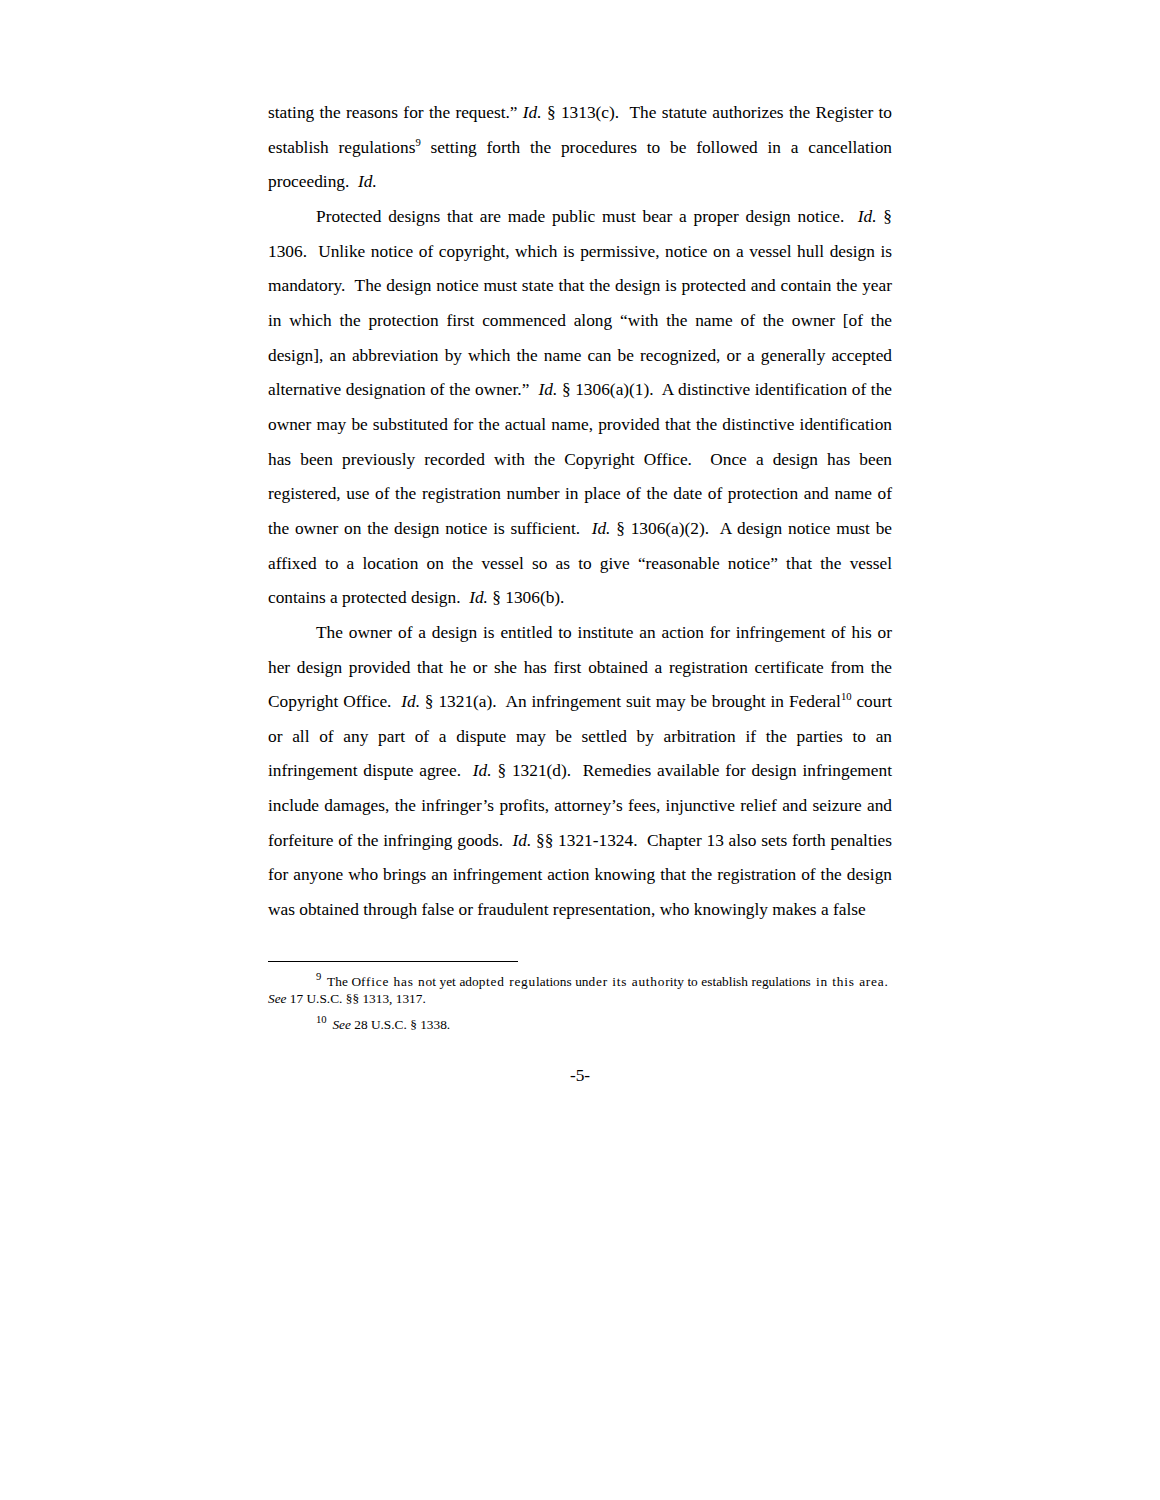stating the reasons for the request.” Id. § 1313(c). The statute authorizes the Register to establish regulations9 setting forth the procedures to be followed in a cancellation proceeding. Id.
Protected designs that are made public must bear a proper design notice. Id. § 1306. Unlike notice of copyright, which is permissive, notice on a vessel hull design is mandatory. The design notice must state that the design is protected and contain the year in which the protection first commenced along “with the name of the owner [of the design], an abbreviation by which the name can be recognized, or a generally accepted alternative designation of the owner.” Id. § 1306(a)(1). A distinctive identification of the owner may be substituted for the actual name, provided that the distinctive identification has been previously recorded with the Copyright Office. Once a design has been registered, use of the registration number in place of the date of protection and name of the owner on the design notice is sufficient. Id. § 1306(a)(2). A design notice must be affixed to a location on the vessel so as to give “reasonable notice” that the vessel contains a protected design. Id. § 1306(b).
The owner of a design is entitled to institute an action for infringement of his or her design provided that he or she has first obtained a registration certificate from the Copyright Office. Id. § 1321(a). An infringement suit may be brought in Federal10 court or all of any part of a dispute may be settled by arbitration if the parties to an infringement dispute agree. Id. § 1321(d). Remedies available for design infringement include damages, the infringer’s profits, attorney’s fees, injunctive relief and seizure and forfeiture of the infringing goods. Id. §§ 1321-1324. Chapter 13 also sets forth penalties for anyone who brings an infringement action knowing that the registration of the design was obtained through false or fraudulent representation, who knowingly makes a false
9The Office has not yet adopted regulations under its authority to establish regulations in this area. See 17 U.S.C. §§ 1313, 1317.
10See 28 U.S.C. § 1338.
-5-